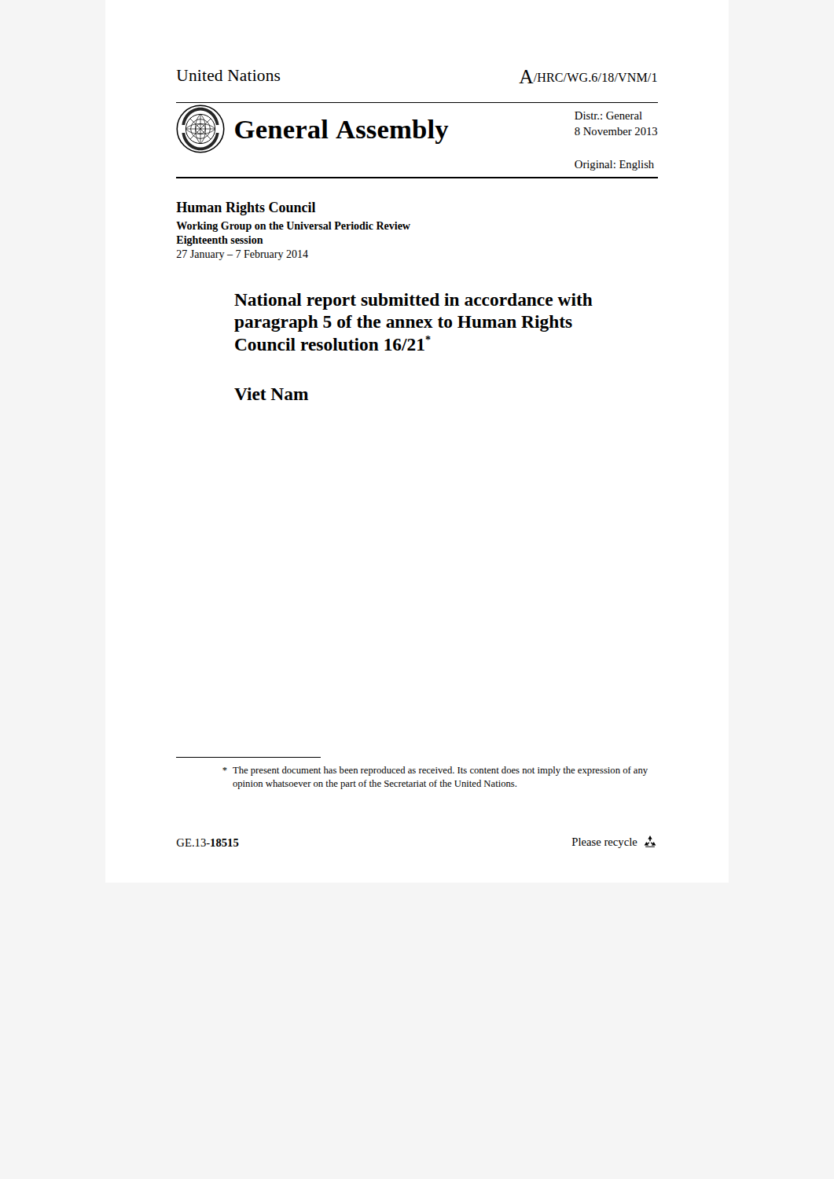United Nations
A/HRC/WG.6/18/VNM/1
General Assembly
Distr.: General
8 November 2013
Original: English
Human Rights Council
Working Group on the Universal Periodic Review
Eighteenth session
27 January – 7 February 2014
National report submitted in accordance with paragraph 5 of the annex to Human Rights Council resolution 16/21*
Viet Nam
*
The present document has been reproduced as received. Its content does not imply the expression of any opinion whatsoever on the part of the Secretariat of the United Nations.
GE.13-18515
Please recycle